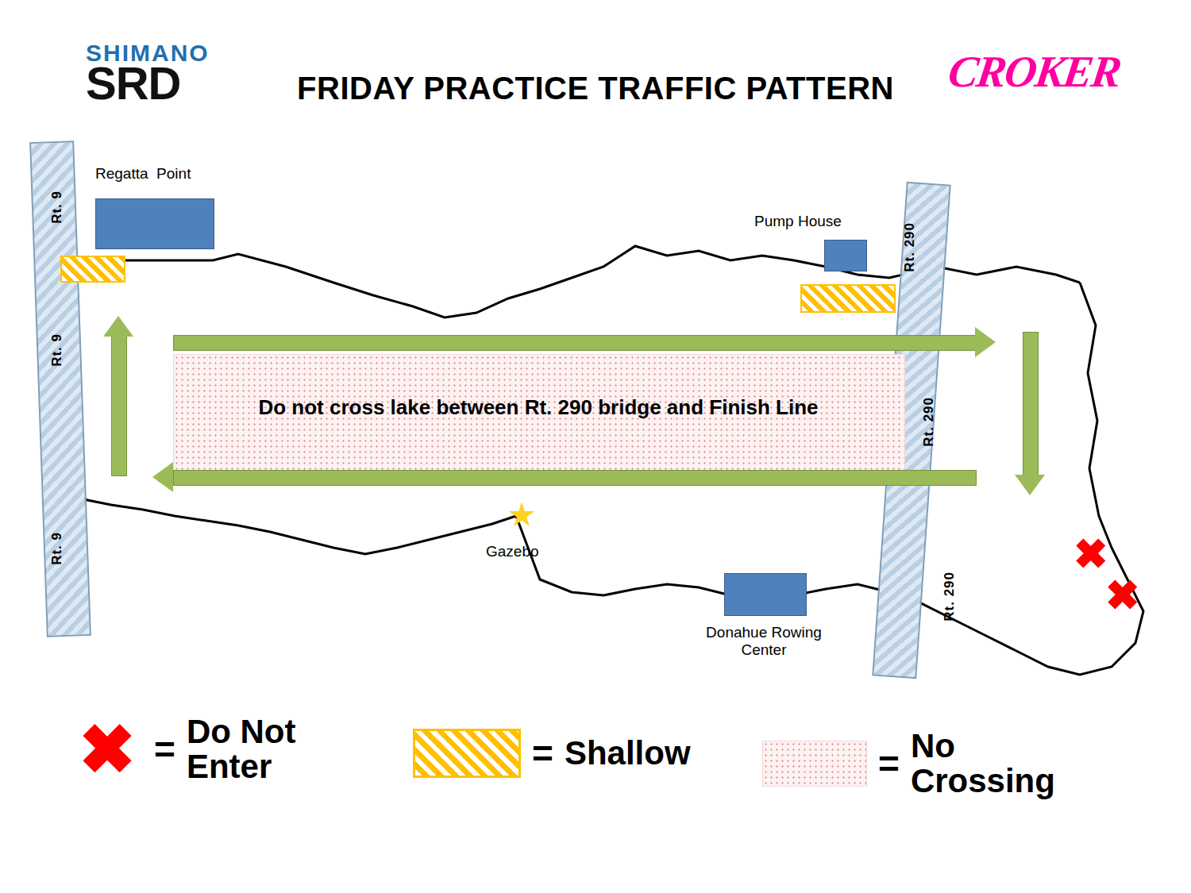SHIMANO
SRD
FRIDAY PRACTICE TRAFFIC PATTERN
CROKER
Rt. 9
Rt. 9
Rt. 9
Rt. 290
Rt. 290
Rt. 290
Regatta Point
Pump House
Donahue Rowing Center
Gazebo
Do not cross lake between Rt. 290 bridge and Finish Line
✖
✖
✖
=
Do Not
Enter
=
Shallow
=
No
Crossing